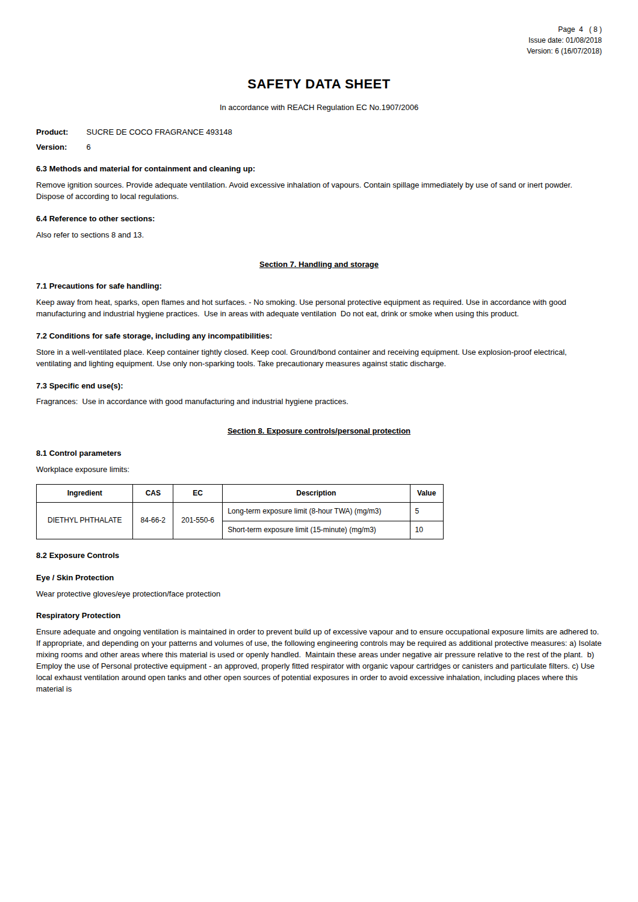Page 4 ( 8 )
Issue date: 01/08/2018
Version: 6 (16/07/2018)
SAFETY DATA SHEET
In accordance with REACH Regulation EC No.1907/2006
Product: SUCRE DE COCO FRAGRANCE 493148
Version: 6
6.3 Methods and material for containment and cleaning up:
Remove ignition sources. Provide adequate ventilation. Avoid excessive inhalation of vapours. Contain spillage immediately by use of sand or inert powder. Dispose of according to local regulations.
6.4 Reference to other sections:
Also refer to sections 8 and 13.
Section 7. Handling and storage
7.1 Precautions for safe handling:
Keep away from heat, sparks, open flames and hot surfaces. - No smoking. Use personal protective equipment as required. Use in accordance with good manufacturing and industrial hygiene practices. Use in areas with adequate ventilation Do not eat, drink or smoke when using this product.
7.2 Conditions for safe storage, including any incompatibilities:
Store in a well-ventilated place. Keep container tightly closed. Keep cool. Ground/bond container and receiving equipment. Use explosion-proof electrical, ventilating and lighting equipment. Use only non-sparking tools. Take precautionary measures against static discharge.
7.3 Specific end use(s):
Fragrances: Use in accordance with good manufacturing and industrial hygiene practices.
Section 8. Exposure controls/personal protection
8.1 Control parameters
Workplace exposure limits:
| Ingredient | CAS | EC | Description | Value |
| --- | --- | --- | --- | --- |
| DIETHYL PHTHALATE | 84-66-2 | 201-550-6 | Long-term exposure limit (8-hour TWA) (mg/m3) | 5 |
| Short-term exposure limit (15-minute) (mg/m3) | 10 |
8.2 Exposure Controls
Eye / Skin Protection
Wear protective gloves/eye protection/face protection
Respiratory Protection
Ensure adequate and ongoing ventilation is maintained in order to prevent build up of excessive vapour and to ensure occupational exposure limits are adhered to. If appropriate, and depending on your patterns and volumes of use, the following engineering controls may be required as additional protective measures: a) Isolate mixing rooms and other areas where this material is used or openly handled. Maintain these areas under negative air pressure relative to the rest of the plant. b) Employ the use of Personal protective equipment - an approved, properly fitted respirator with organic vapour cartridges or canisters and particulate filters. c) Use local exhaust ventilation around open tanks and other open sources of potential exposures in order to avoid excessive inhalation, including places where this material is